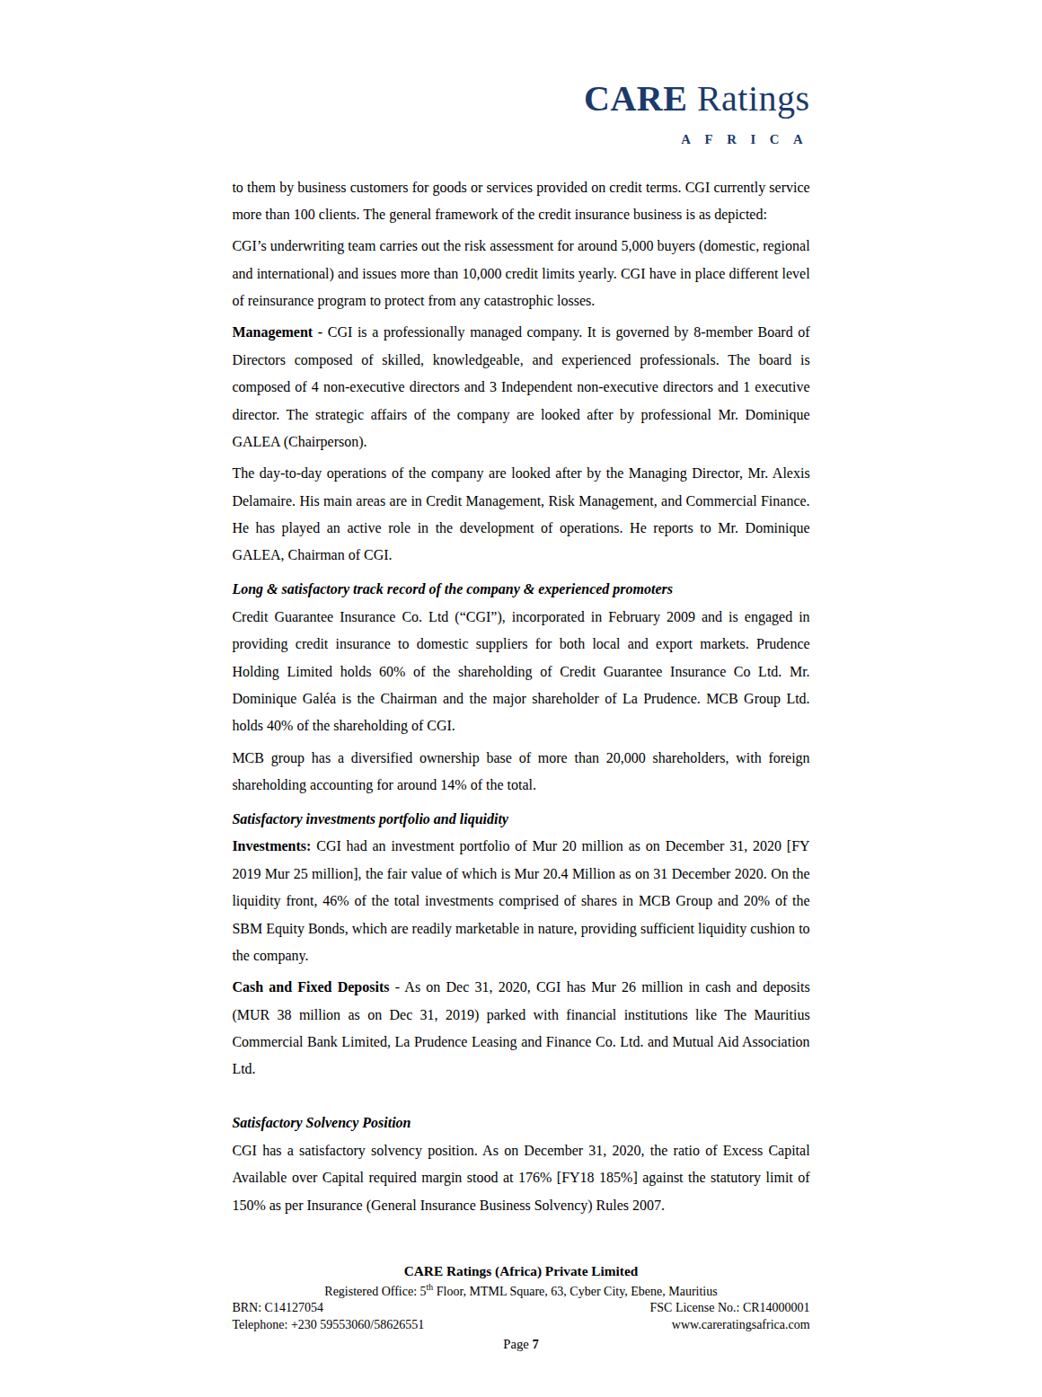CARE Ratings
A F R I C A
to them by business customers for goods or services provided on credit terms. CGI currently service more than 100 clients. The general framework of the credit insurance business is as depicted:
CGI’s underwriting team carries out the risk assessment for around 5,000 buyers (domestic, regional and international) and issues more than 10,000 credit limits yearly. CGI have in place different level of reinsurance program to protect from any catastrophic losses.
Management - CGI is a professionally managed company. It is governed by 8-member Board of Directors composed of skilled, knowledgeable, and experienced professionals. The board is composed of 4 non-executive directors and 3 Independent non-executive directors and 1 executive director. The strategic affairs of the company are looked after by professional Mr. Dominique GALEA (Chairperson).
The day-to-day operations of the company are looked after by the Managing Director, Mr. Alexis Delamaire. His main areas are in Credit Management, Risk Management, and Commercial Finance. He has played an active role in the development of operations. He reports to Mr. Dominique GALEA, Chairman of CGI.
Long & satisfactory track record of the company & experienced promoters
Credit Guarantee Insurance Co. Ltd (“CGI”), incorporated in February 2009 and is engaged in providing credit insurance to domestic suppliers for both local and export markets. Prudence Holding Limited holds 60% of the shareholding of Credit Guarantee Insurance Co Ltd. Mr. Dominique Galéa is the Chairman and the major shareholder of La Prudence. MCB Group Ltd. holds 40% of the shareholding of CGI.
MCB group has a diversified ownership base of more than 20,000 shareholders, with foreign shareholding accounting for around 14% of the total.
Satisfactory investments portfolio and liquidity
Investments: CGI had an investment portfolio of Mur 20 million as on December 31, 2020 [FY 2019 Mur 25 million], the fair value of which is Mur 20.4 Million as on 31 December 2020. On the liquidity front, 46% of the total investments comprised of shares in MCB Group and 20% of the SBM Equity Bonds, which are readily marketable in nature, providing sufficient liquidity cushion to the company.
Cash and Fixed Deposits - As on Dec 31, 2020, CGI has Mur 26 million in cash and deposits (MUR 38 million as on Dec 31, 2019) parked with financial institutions like The Mauritius Commercial Bank Limited, La Prudence Leasing and Finance Co. Ltd. and Mutual Aid Association Ltd.
Satisfactory Solvency Position
CGI has a satisfactory solvency position. As on December 31, 2020, the ratio of Excess Capital Available over Capital required margin stood at 176% [FY18 185%] against the statutory limit of 150% as per Insurance (General Insurance Business Solvency) Rules 2007.
CARE Ratings (Africa) Private Limited
Registered Office: 5th Floor, MTML Square, 63, Cyber City, Ebene, Mauritius
BRN: C14127054 FSC License No.: CR14000001
Telephone: +230 59553060/58626551 www.careratingsafrica.com
Page 7